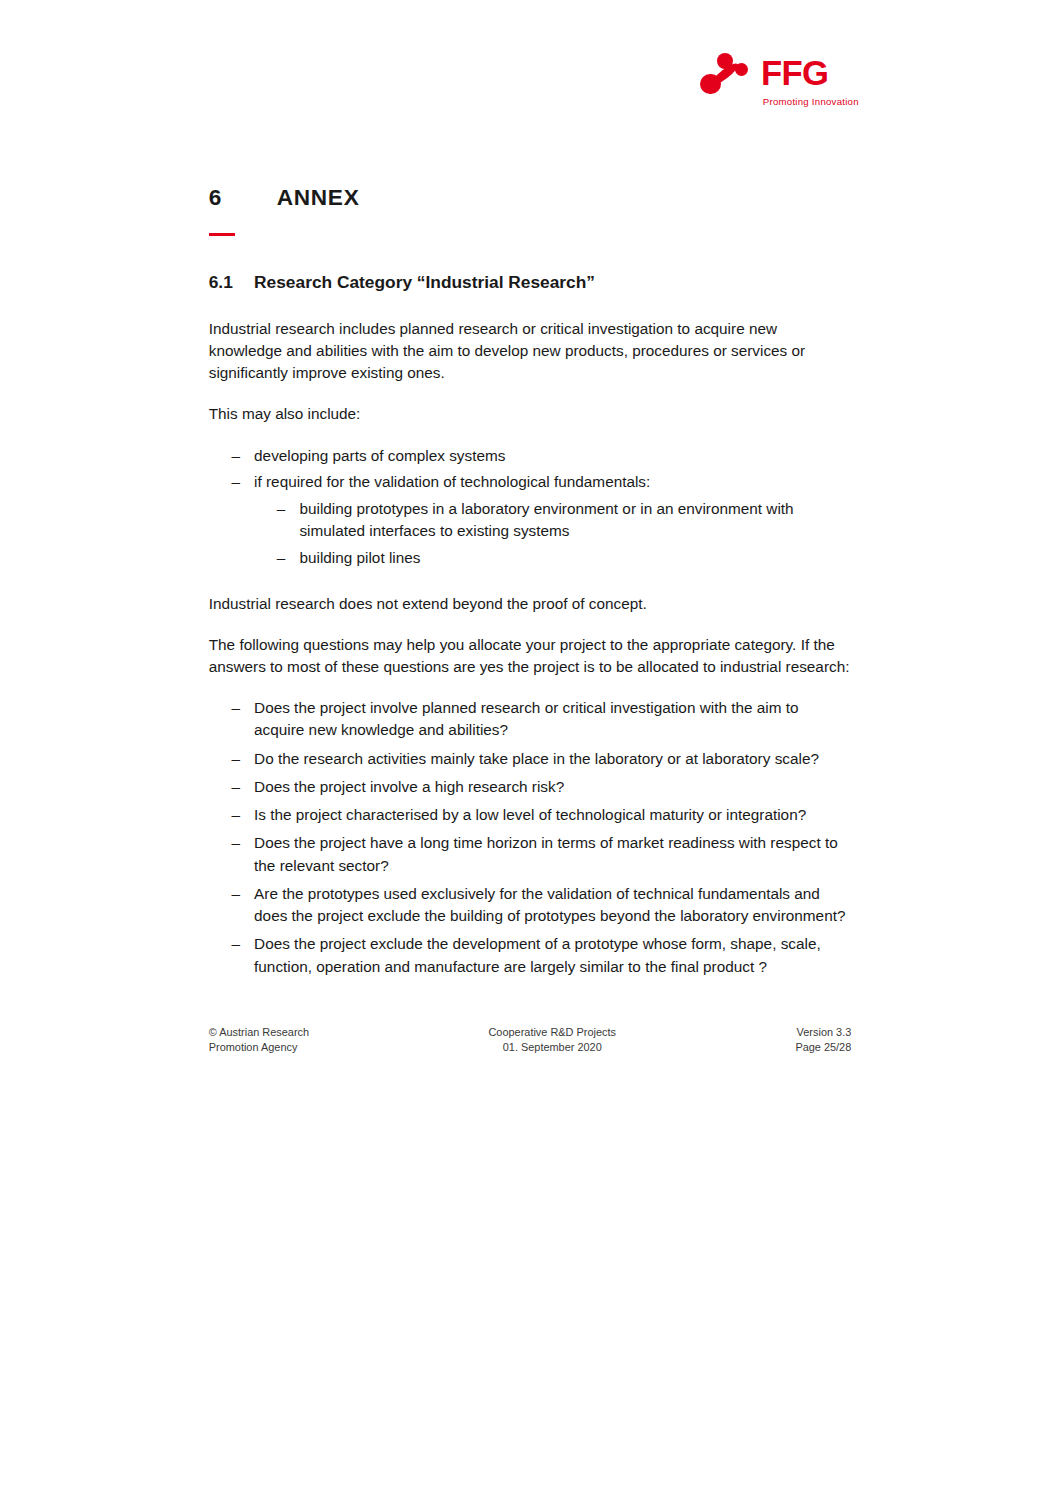FFG
Promoting Innovation
6 ANNEX
6.1 Research Category “Industrial Research”
Industrial research includes planned research or critical investigation to acquire new knowledge and abilities with the aim to develop new products, procedures or services or significantly improve existing ones.
This may also include:
developing parts of complex systems
if required for the validation of technological fundamentals:
building prototypes in a laboratory environment or in an environment with simulated interfaces to existing systems
building pilot lines
Industrial research does not extend beyond the proof of concept.
The following questions may help you allocate your project to the appropriate category. If the answers to most of these questions are yes the project is to be allocated to industrial research:
Does the project involve planned research or critical investigation with the aim to acquire new knowledge and abilities?
Do the research activities mainly take place in the laboratory or at laboratory scale?
Does the project involve a high research risk?
Is the project characterised by a low level of technological maturity or integration?
Does the project have a long time horizon in terms of market readiness with respect to the relevant sector?
Are the prototypes used exclusively for the validation of technical fundamentals and does the project exclude the building of prototypes beyond the laboratory environment?
Does the project exclude the development of a prototype whose form, shape, scale, function, operation and manufacture are largely similar to the final product ?
© Austrian Research
Promotion Agency
Cooperative R&D Projects
01. September 2020
Version 3.3
Page 25/28